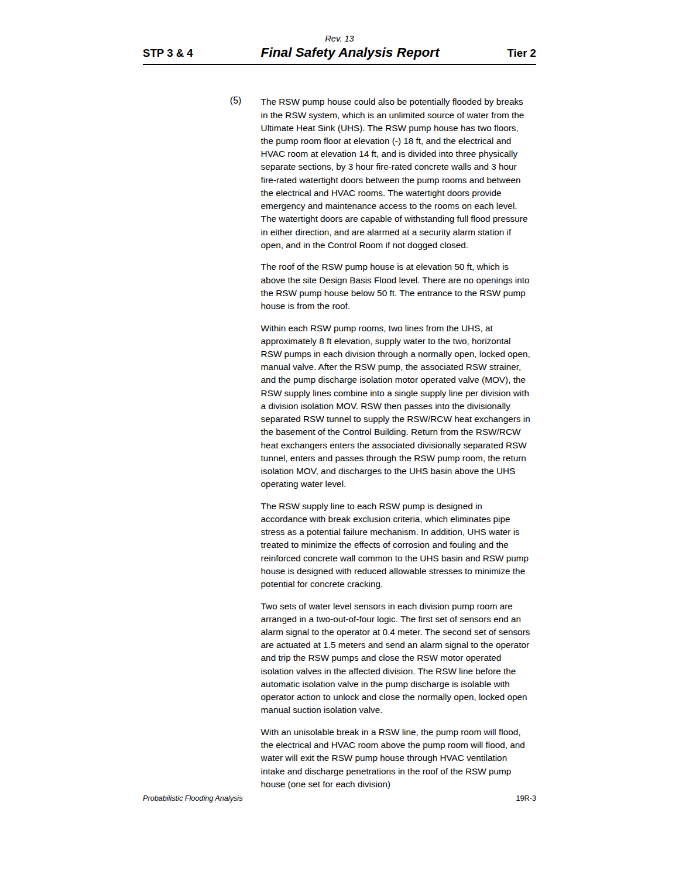Rev. 13
STP 3 & 4
Final Safety Analysis Report
Tier 2
(5)
The RSW pump house could also be potentially flooded by breaks in the RSW system, which is an unlimited source of water from the Ultimate Heat Sink (UHS). The RSW pump house has two floors, the pump room floor at elevation (-) 18 ft, and the electrical and HVAC room at elevation 14 ft, and is divided into three physically separate sections, by 3 hour fire-rated concrete walls and 3 hour fire-rated watertight doors between the pump rooms and between the electrical and HVAC rooms. The watertight doors provide emergency and maintenance access to the rooms on each level. The watertight doors are capable of withstanding full flood pressure in either direction, and are alarmed at a security alarm station if open, and in the Control Room if not dogged closed.
The roof of the RSW pump house is at elevation 50 ft, which is above the site Design Basis Flood level. There are no openings into the RSW pump house below 50 ft. The entrance to the RSW pump house is from the roof.
Within each RSW pump rooms, two lines from the UHS, at approximately 8 ft elevation, supply water to the two, horizontal RSW pumps in each division through a normally open, locked open, manual valve. After the RSW pump, the associated RSW strainer, and the pump discharge isolation motor operated valve (MOV), the RSW supply lines combine into a single supply line per division with a division isolation MOV. RSW then passes into the divisionally separated RSW tunnel to supply the RSW/RCW heat exchangers in the basement of the Control Building. Return from the RSW/RCW heat exchangers enters the associated divisionally separated RSW tunnel, enters and passes through the RSW pump room, the return isolation MOV, and discharges to the UHS basin above the UHS operating water level.
The RSW supply line to each RSW pump is designed in accordance with break exclusion criteria, which eliminates pipe stress as a potential failure mechanism. In addition, UHS water is treated to minimize the effects of corrosion and fouling and the reinforced concrete wall common to the UHS basin and RSW pump house is designed with reduced allowable stresses to minimize the potential for concrete cracking.
Two sets of water level sensors in each division pump room are arranged in a two-out-of-four logic. The first set of sensors end an alarm signal to the operator at 0.4 meter. The second set of sensors are actuated at 1.5 meters and send an alarm signal to the operator and trip the RSW pumps and close the RSW motor operated isolation valves in the affected division. The RSW line before the automatic isolation valve in the pump discharge is isolable with operator action to unlock and close the normally open, locked open manual suction isolation valve.
With an unisolable break in a RSW line, the pump room will flood, the electrical and HVAC room above the pump room will flood, and water will exit the RSW pump house through HVAC ventilation intake and discharge penetrations in the roof of the RSW pump house (one set for each division)
Probabilistic Flooding Analysis
19R-3